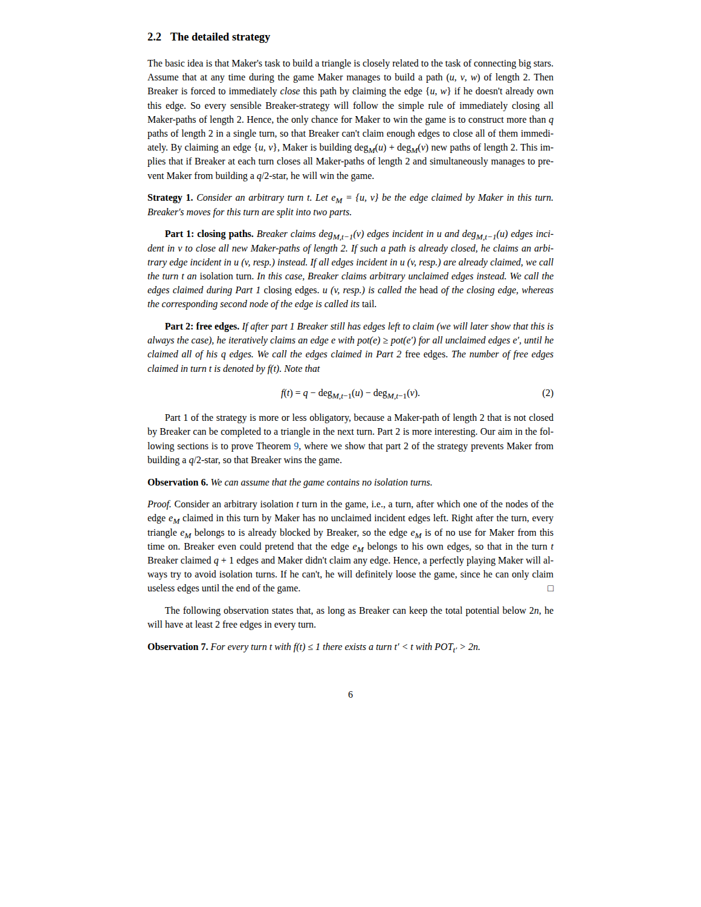2.2 The detailed strategy
The basic idea is that Maker's task to build a triangle is closely related to the task of connecting big stars. Assume that at any time during the game Maker manages to build a path (u, v, w) of length 2. Then Breaker is forced to immediately close this path by claiming the edge {u, w} if he doesn't already own this edge. So every sensible Breaker-strategy will follow the simple rule of immediately closing all Maker-paths of length 2. Hence, the only chance for Maker to win the game is to construct more than q paths of length 2 in a single turn, so that Breaker can't claim enough edges to close all of them immediately. By claiming an edge {u, v}, Maker is building degM(u) + degM(v) new paths of length 2. This implies that if Breaker at each turn closes all Maker-paths of length 2 and simultaneously manages to prevent Maker from building a q/2-star, he will win the game.
Strategy 1. Consider an arbitrary turn t. Let eM = {u, v} be the edge claimed by Maker in this turn. Breaker's moves for this turn are split into two parts.
Part 1: closing paths. Breaker claims degM,t−1(v) edges incident in u and degM,t−1(u) edges incident in v to close all new Maker-paths of length 2. If such a path is already closed, he claims an arbitrary edge incident in u (v, resp.) instead. If all edges incident in u (v, resp.) are already claimed, we call the turn t an isolation turn. In this case, Breaker claims arbitrary unclaimed edges instead. We call the edges claimed during Part 1 closing edges. u (v, resp.) is called the head of the closing edge, whereas the corresponding second node of the edge is called its tail.
Part 2: free edges. If after part 1 Breaker still has edges left to claim (we will later show that this is always the case), he iteratively claims an edge e with pot(e) ≥ pot(e′) for all unclaimed edges e′, until he claimed all of his q edges. We call the edges claimed in Part 2 free edges. The number of free edges claimed in turn t is denoted by f(t). Note that
f(t) = q − degM,t−1(u) − degM,t−1(v). (2)
Part 1 of the strategy is more or less obligatory, because a Maker-path of length 2 that is not closed by Breaker can be completed to a triangle in the next turn. Part 2 is more interesting. Our aim in the following sections is to prove Theorem 9, where we show that part 2 of the strategy prevents Maker from building a q/2-star, so that Breaker wins the game.
Observation 6. We can assume that the game contains no isolation turns.
Proof. Consider an arbitrary isolation t turn in the game, i.e., a turn, after which one of the nodes of the edge eM claimed in this turn by Maker has no unclaimed incident edges left. Right after the turn, every triangle eM belongs to is already blocked by Breaker, so the edge eM is of no use for Maker from this time on. Breaker even could pretend that the edge eM belongs to his own edges, so that in the turn t Breaker claimed q + 1 edges and Maker didn't claim any edge. Hence, a perfectly playing Maker will always try to avoid isolation turns. If he can't, he will definitely loose the game, since he can only claim useless edges until the end of the game. □
The following observation states that, as long as Breaker can keep the total potential below 2n, he will have at least 2 free edges in every turn.
Observation 7. For every turn t with f(t) ≤ 1 there exists a turn t′ < t with POTt′ > 2n.
6